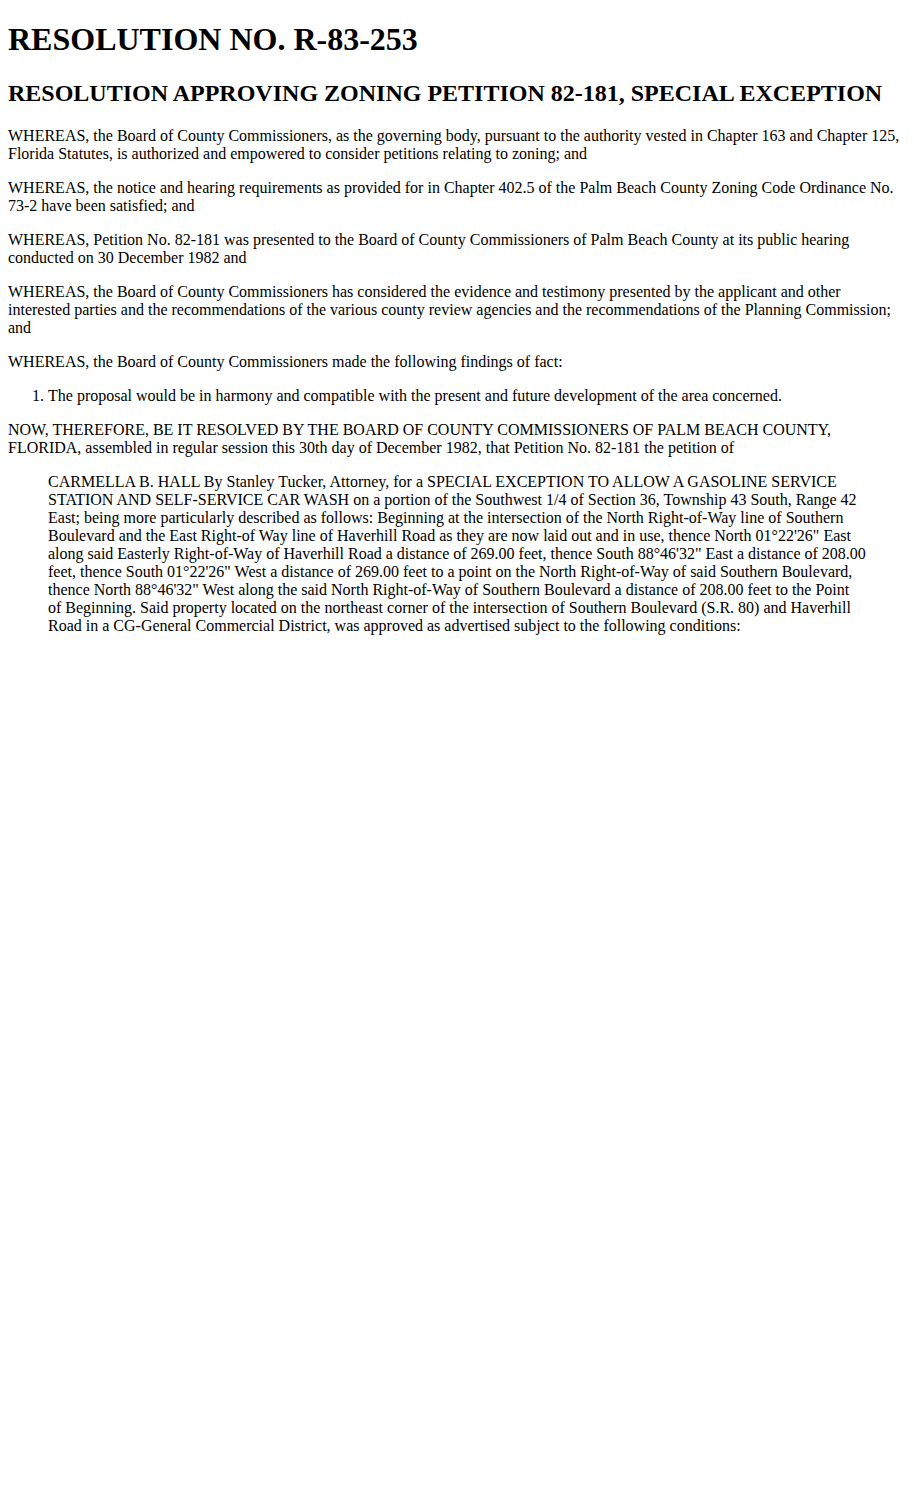RESOLUTION NO. R-83-253
RESOLUTION APPROVING ZONING PETITION 82-181, SPECIAL EXCEPTION
WHEREAS, the Board of County Commissioners, as the governing body, pursuant to the authority vested in Chapter 163 and Chapter 125, Florida Statutes, is authorized and empowered to consider petitions relating to zoning; and
WHEREAS, the notice and hearing requirements as provided for in Chapter 402.5 of the Palm Beach County Zoning Code Ordinance No. 73-2 have been satisfied; and
WHEREAS, Petition No. 82-181 was presented to the Board of County Commissioners of Palm Beach County at its public hearing conducted on 30 December 1982 and
WHEREAS, the Board of County Commissioners has considered the evidence and testimony presented by the applicant and other interested parties and the recommendations of the various county review agencies and the recommendations of the Planning Commission; and
WHEREAS, the Board of County Commissioners made the following findings of fact:
The proposal would be in harmony and compatible with the present and future development of the area concerned.
NOW, THEREFORE, BE IT RESOLVED BY THE BOARD OF COUNTY COMMISSIONERS OF PALM BEACH COUNTY, FLORIDA, assembled in regular session this 30th day of December 1982, that Petition No. 82-181 the petition of
CARMELLA B. HALL By Stanley Tucker, Attorney, for a SPECIAL EXCEPTION TO ALLOW A GASOLINE SERVICE STATION AND SELF-SERVICE CAR WASH on a portion of the Southwest 1/4 of Section 36, Township 43 South, Range 42 East; being more particularly described as follows: Beginning at the intersection of the North Right-of-Way line of Southern Boulevard and the East Right-of Way line of Haverhill Road as they are now laid out and in use, thence North 01°22'26" East along said Easterly Right-of-Way of Haverhill Road a distance of 269.00 feet, thence South 88°46'32" East a distance of 208.00 feet, thence South 01°22'26" West a distance of 269.00 feet to a point on the North Right-of-Way of said Southern Boulevard, thence North 88°46'32" West along the said North Right-of-Way of Southern Boulevard a distance of 208.00 feet to the Point of Beginning. Said property located on the northeast corner of the intersection of Southern Boulevard (S.R. 80) and Haverhill Road in a CG-General Commercial District, was approved as advertised subject to the following conditions: